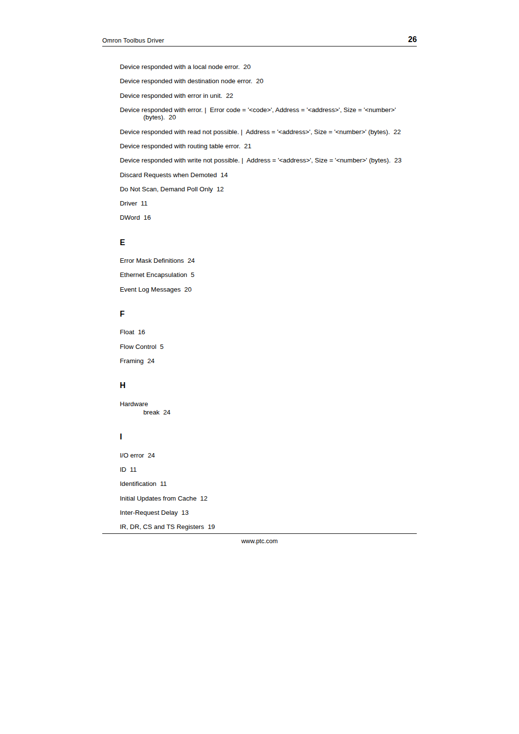Omron Toolbus Driver
26
Device responded with a local node error. 20
Device responded with destination node error. 20
Device responded with error in unit. 22
Device responded with error. | Error code = '<code>', Address = '<address>', Size = '<number>' (bytes). 20
Device responded with read not possible. | Address = '<address>', Size = '<number>' (bytes). 22
Device responded with routing table error. 21
Device responded with write not possible. | Address = '<address>', Size = '<number>' (bytes). 23
Discard Requests when Demoted 14
Do Not Scan, Demand Poll Only 12
Driver 11
DWord 16
E
Error Mask Definitions 24
Ethernet Encapsulation 5
Event Log Messages 20
F
Float 16
Flow Control 5
Framing 24
H
Hardware break 24
I
I/O error 24
ID 11
Identification 11
Initial Updates from Cache 12
Inter-Request Delay 13
IR, DR, CS and TS Registers 19
www.ptc.com